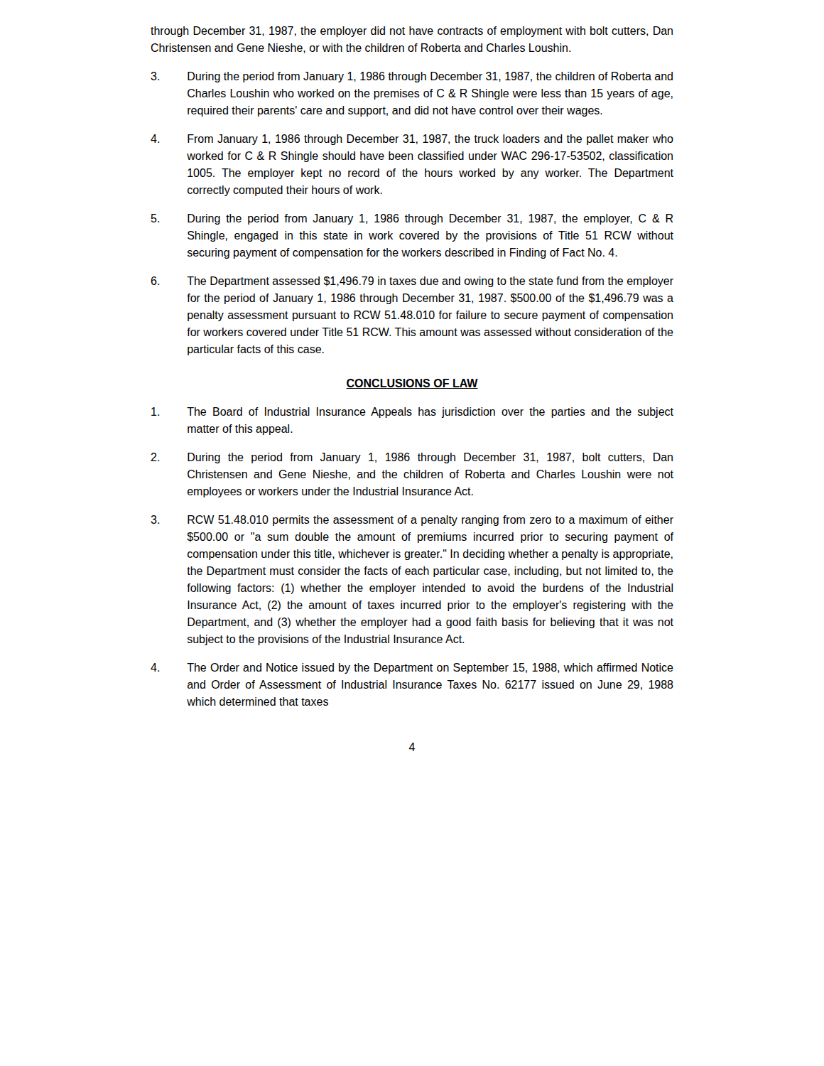through December 31, 1987, the employer did not have contracts of employment with bolt cutters, Dan Christensen and Gene Nieshe, or with the children of Roberta and Charles Loushin.
3. During the period from January 1, 1986 through December 31, 1987, the children of Roberta and Charles Loushin who worked on the premises of C & R Shingle were less than 15 years of age, required their parents' care and support, and did not have control over their wages.
4. From January 1, 1986 through December 31, 1987, the truck loaders and the pallet maker who worked for C & R Shingle should have been classified under WAC 296-17-53502, classification 1005. The employer kept no record of the hours worked by any worker. The Department correctly computed their hours of work.
5. During the period from January 1, 1986 through December 31, 1987, the employer, C & R Shingle, engaged in this state in work covered by the provisions of Title 51 RCW without securing payment of compensation for the workers described in Finding of Fact No. 4.
6. The Department assessed $1,496.79 in taxes due and owing to the state fund from the employer for the period of January 1, 1986 through December 31, 1987. $500.00 of the $1,496.79 was a penalty assessment pursuant to RCW 51.48.010 for failure to secure payment of compensation for workers covered under Title 51 RCW. This amount was assessed without consideration of the particular facts of this case.
CONCLUSIONS OF LAW
1. The Board of Industrial Insurance Appeals has jurisdiction over the parties and the subject matter of this appeal.
2. During the period from January 1, 1986 through December 31, 1987, bolt cutters, Dan Christensen and Gene Nieshe, and the children of Roberta and Charles Loushin were not employees or workers under the Industrial Insurance Act.
3. RCW 51.48.010 permits the assessment of a penalty ranging from zero to a maximum of either $500.00 or "a sum double the amount of premiums incurred prior to securing payment of compensation under this title, whichever is greater." In deciding whether a penalty is appropriate, the Department must consider the facts of each particular case, including, but not limited to, the following factors: (1) whether the employer intended to avoid the burdens of the Industrial Insurance Act, (2) the amount of taxes incurred prior to the employer's registering with the Department, and (3) whether the employer had a good faith basis for believing that it was not subject to the provisions of the Industrial Insurance Act.
4. The Order and Notice issued by the Department on September 15, 1988, which affirmed Notice and Order of Assessment of Industrial Insurance Taxes No. 62177 issued on June 29, 1988 which determined that taxes
4